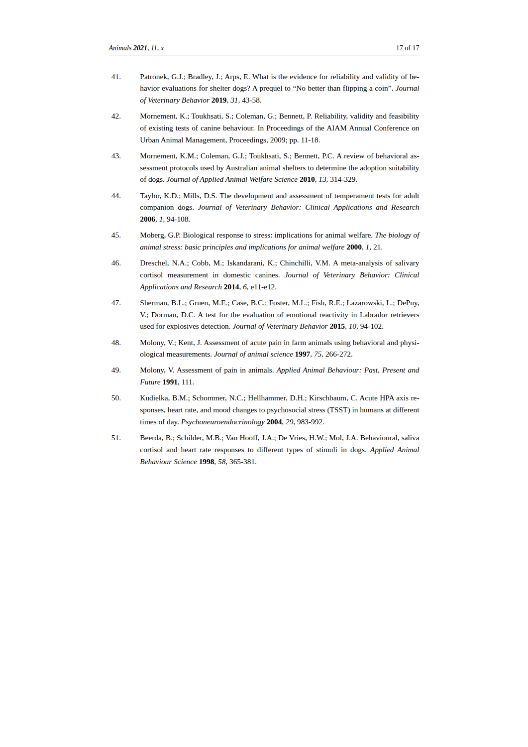Animals 2021, 11, x 17 of 17
Patronek, G.J.; Bradley, J.; Arps, E. What is the evidence for reliability and validity of behavior evaluations for shelter dogs? A prequel to “No better than flipping a coin”. Journal of Veterinary Behavior 2019, 31, 43-58.
Mornement, K.; Toukhsati, S.; Coleman, G.; Bennett, P. Reliability, validity and feasibility of existing tests of canine behaviour. In Proceedings of the AIAM Annual Conference on Urban Animal Management, Proceedings, 2009; pp. 11-18.
Mornement, K.M.; Coleman, G.J.; Toukhsati, S.; Bennett, P.C. A review of behavioral assessment protocols used by Australian animal shelters to determine the adoption suitability of dogs. Journal of Applied Animal Welfare Science 2010, 13, 314-329.
Taylor, K.D.; Mills, D.S. The development and assessment of temperament tests for adult companion dogs. Journal of Veterinary Behavior: Clinical Applications and Research 2006, 1, 94-108.
Moberg, G.P. Biological response to stress: implications for animal welfare. The biology of animal stress: basic principles and implications for animal welfare 2000, 1, 21.
Dreschel, N.A.; Cobb, M.; Iskandarani, K.; Chinchilli, V.M. A meta-analysis of salivary cortisol measurement in domestic canines. Journal of Veterinary Behavior: Clinical Applications and Research 2014, 6, e11-e12.
Sherman, B.L.; Gruen, M.E.; Case, B.C.; Foster, M.L.; Fish, R.E.; Lazarowski, L.; DePuy, V.; Dorman, D.C. A test for the evaluation of emotional reactivity in Labrador retrievers used for explosives detection. Journal of Veterinary Behavior 2015, 10, 94-102.
Molony, V.; Kent, J. Assessment of acute pain in farm animals using behavioral and physiological measurements. Journal of animal science 1997, 75, 266-272.
Molony, V. Assessment of pain in animals. Applied Animal Behaviour: Past, Present and Future 1991, 111.
Kudielka, B.M.; Schommer, N.C.; Hellhammer, D.H.; Kirschbaum, C. Acute HPA axis responses, heart rate, and mood changes to psychosocial stress (TSST) in humans at different times of day. Psychoneuroendocrinology 2004, 29, 983-992.
Beerda, B.; Schilder, M.B.; Van Hooff, J.A.; De Vries, H.W.; Mol, J.A. Behavioural, saliva cortisol and heart rate responses to different types of stimuli in dogs. Applied Animal Behaviour Science 1998, 58, 365-381.